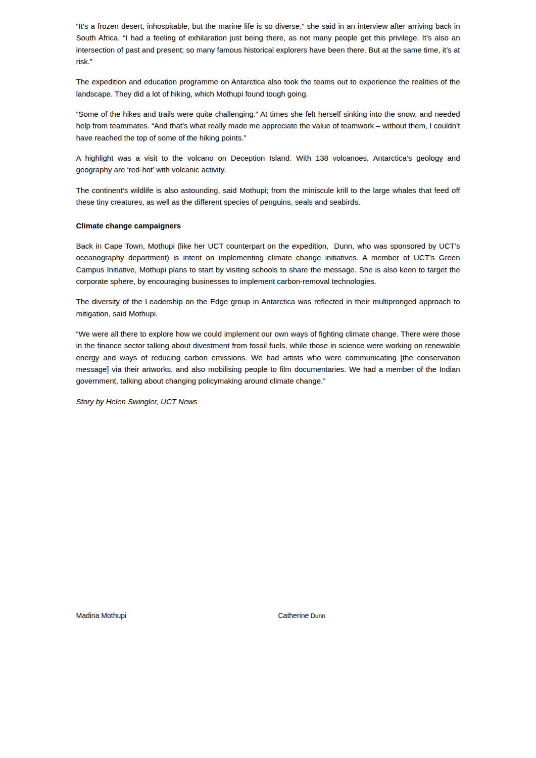“It’s a frozen desert, inhospitable, but the marine life is so diverse,” she said in an interview after arriving back in South Africa. “I had a feeling of exhilaration just being there, as not many people get this privilege. It’s also an intersection of past and present; so many famous historical explorers have been there. But at the same time, it’s at risk.”
The expedition and education programme on Antarctica also took the teams out to experience the realities of the landscape. They did a lot of hiking, which Mothupi found tough going.
“Some of the hikes and trails were quite challenging.” At times she felt herself sinking into the snow, and needed help from teammates. “And that’s what really made me appreciate the value of teamwork – without them, I couldn’t have reached the top of some of the hiking points.”
A highlight was a visit to the volcano on Deception Island. With 138 volcanoes, Antarctica’s geology and geography are ‘red-hot’ with volcanic activity.
The continent’s wildlife is also astounding, said Mothupi; from the miniscule krill to the large whales that feed off these tiny creatures, as well as the different species of penguins, seals and seabirds.
Climate change campaigners
Back in Cape Town, Mothupi (like her UCT counterpart on the expedition, Dunn, who was sponsored by UCT’s oceanography department) is intent on implementing climate change initiatives. A member of UCT’s Green Campus Initiative, Mothupi plans to start by visiting schools to share the message. She is also keen to target the corporate sphere, by encouraging businesses to implement carbon-removal technologies.
The diversity of the Leadership on the Edge group in Antarctica was reflected in their multipronged approach to mitigation, said Mothupi.
“We were all there to explore how we could implement our own ways of fighting climate change. There were those in the finance sector talking about divestment from fossil fuels, while those in science were working on renewable energy and ways of reducing carbon emissions. We had artists who were communicating [the conservation message] via their artworks, and also mobilising people to film documentaries. We had a member of the Indian government, talking about changing policymaking around climate change.”
Story by Helen Swingler, UCT News
Madina Mothupi
Catherine Dunn